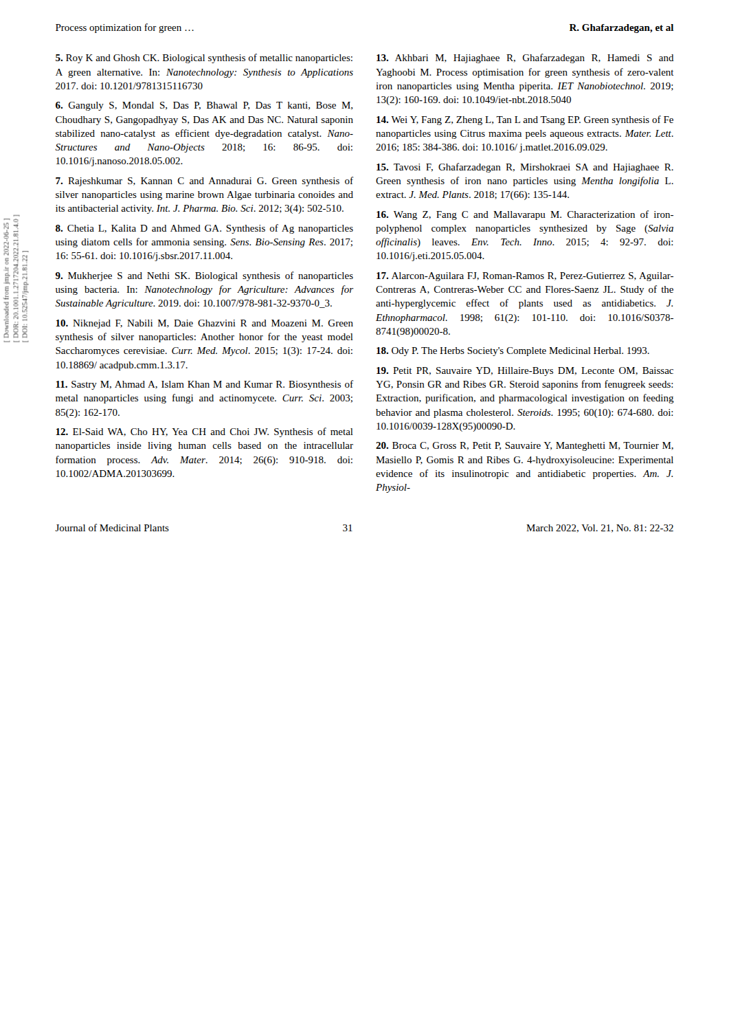[ Downloaded from jmp.ir on 2022-06-25 ] [ DOR: 20.1001.1.2717204.2022.21.81.4.0 ] [ DOI: 10.52547/jmp.21.81.22 ]
Process optimization for green …
R. Ghafarzadegan, et al
5. Roy K and Ghosh CK. Biological synthesis of metallic nanoparticles: A green alternative. In: Nanotechnology: Synthesis to Applications 2017. doi: 10.1201/9781315116730
6. Ganguly S, Mondal S, Das P, Bhawal P, Das T kanti, Bose M, Choudhary S, Gangopadhyay S, Das AK and Das NC. Natural saponin stabilized nano-catalyst as efficient dye-degradation catalyst. Nano-Structures and Nano-Objects 2018; 16: 86-95. doi: 10.1016/j.nanoso.2018.05.002.
7. Rajeshkumar S, Kannan C and Annadurai G. Green synthesis of silver nanoparticles using marine brown Algae turbinaria conoides and its antibacterial activity. Int. J. Pharma. Bio. Sci. 2012; 3(4): 502-510.
8. Chetia L, Kalita D and Ahmed GA. Synthesis of Ag nanoparticles using diatom cells for ammonia sensing. Sens. Bio-Sensing Res. 2017; 16: 55-61. doi: 10.1016/j.sbsr.2017.11.004.
9. Mukherjee S and Nethi SK. Biological synthesis of nanoparticles using bacteria. In: Nanotechnology for Agriculture: Advances for Sustainable Agriculture. 2019. doi: 10.1007/978-981-32-9370-0_3.
10. Niknejad F, Nabili M, Daie Ghazvini R and Moazeni M. Green synthesis of silver nanoparticles: Another honor for the yeast model Saccharomyces cerevisiae. Curr. Med. Mycol. 2015; 1(3): 17-24. doi: 10.18869/ acadpub.cmm.1.3.17.
11. Sastry M, Ahmad A, Islam Khan M and Kumar R. Biosynthesis of metal nanoparticles using fungi and actinomycete. Curr. Sci. 2003; 85(2): 162-170.
12. El-Said WA, Cho HY, Yea CH and Choi JW. Synthesis of metal nanoparticles inside living human cells based on the intracellular formation process. Adv. Mater. 2014; 26(6): 910-918. doi: 10.1002/ADMA.201303699.
13. Akhbari M, Hajiaghaee R, Ghafarzadegan R, Hamedi S and Yaghoobi M. Process optimisation for green synthesis of zero-valent iron nanoparticles using Mentha piperita. IET Nanobiotechnol. 2019; 13(2): 160-169. doi: 10.1049/iet-nbt.2018.5040
14. Wei Y, Fang Z, Zheng L, Tan L and Tsang EP. Green synthesis of Fe nanoparticles using Citrus maxima peels aqueous extracts. Mater. Lett. 2016; 185: 384-386. doi: 10.1016/ j.matlet.2016.09.029.
15. Tavosi F, Ghafarzadegan R, Mirshokraei SA and Hajiaghaee R. Green synthesis of iron nano particles using Mentha longifolia L. extract. J. Med. Plants. 2018; 17(66): 135-144.
16. Wang Z, Fang C and Mallavarapu M. Characterization of iron-polyphenol complex nanoparticles synthesized by Sage (Salvia officinalis) leaves. Env. Tech. Inno. 2015; 4: 92-97. doi: 10.1016/j.eti.2015.05.004.
17. Alarcon-Aguilara FJ, Roman-Ramos R, Perez-Gutierrez S, Aguilar-Contreras A, Contreras-Weber CC and Flores-Saenz JL. Study of the anti-hyperglycemic effect of plants used as antidiabetics. J. Ethnopharmacol. 1998; 61(2): 101-110. doi: 10.1016/S0378-8741(98)00020-8.
18. Ody P. The Herbs Society's Complete Medicinal Herbal. 1993.
19. Petit PR, Sauvaire YD, Hillaire-Buys DM, Leconte OM, Baissac YG, Ponsin GR and Ribes GR. Steroid saponins from fenugreek seeds: Extraction, purification, and pharmacological investigation on feeding behavior and plasma cholesterol. Steroids. 1995; 60(10): 674-680. doi: 10.1016/0039-128X(95)00090-D.
20. Broca C, Gross R, Petit P, Sauvaire Y, Manteghetti M, Tournier M, Masiello P, Gomis R and Ribes G. 4-hydroxyisoleucine: Experimental evidence of its insulinotropic and antidiabetic properties. Am. J. Physiol-
Journal of Medicinal Plants
31
March 2022, Vol. 21, No. 81: 22-32